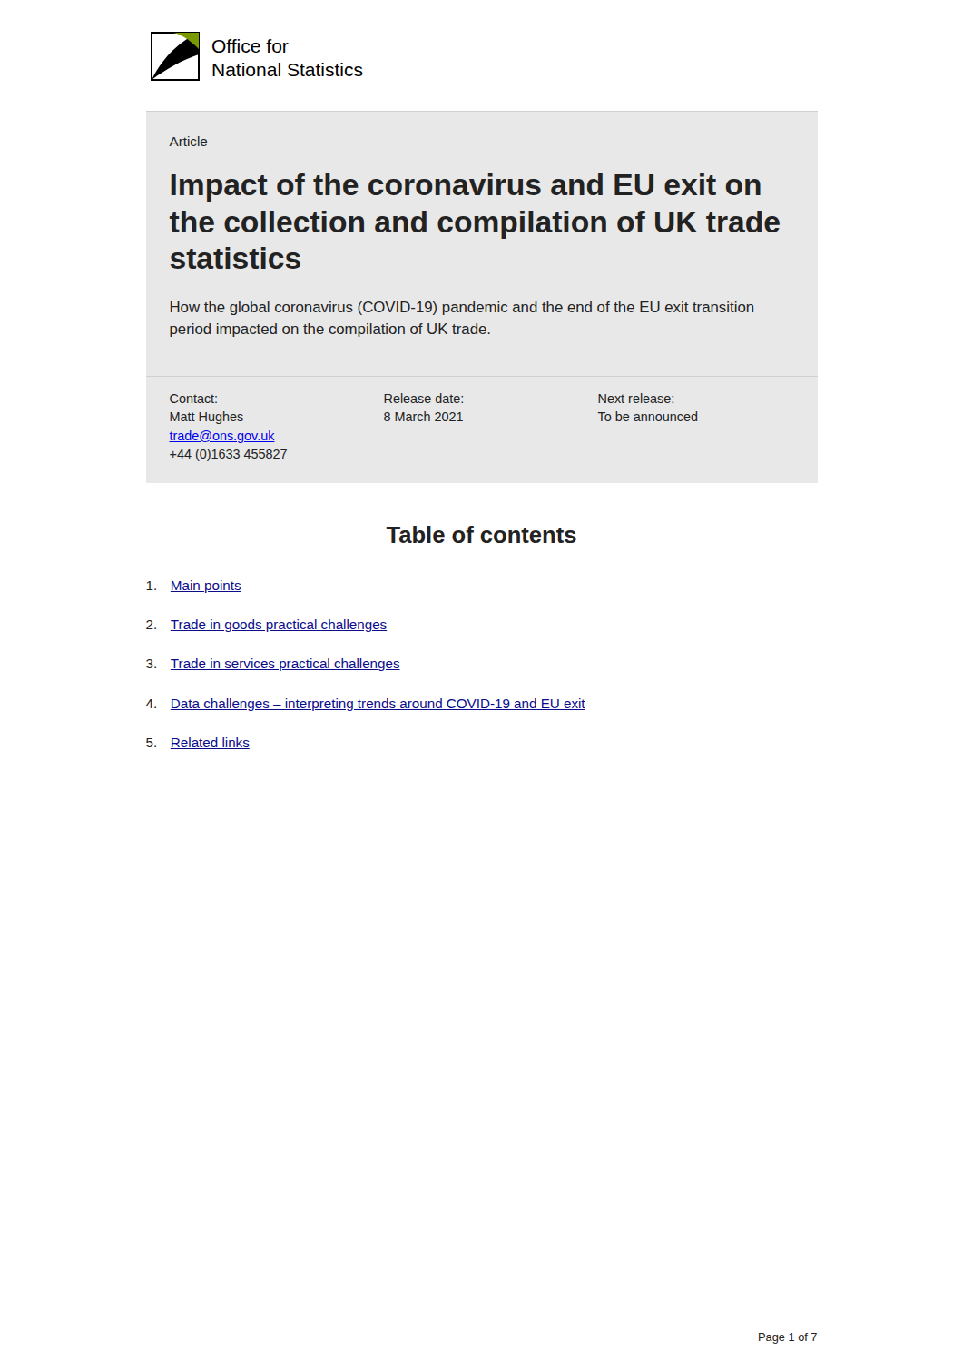Office for National Statistics
Article
Impact of the coronavirus and EU exit on the collection and compilation of UK trade statistics
How the global coronavirus (COVID-19) pandemic and the end of the EU exit transition period impacted on the compilation of UK trade.
Contact: Matt Hughes
trade@ons.gov.uk
+44 (0)1633 455827
Release date: 8 March 2021
Next release: To be announced
Table of contents
Main points
Trade in goods practical challenges
Trade in services practical challenges
Data challenges – interpreting trends around COVID-19 and EU exit
Related links
Page 1 of 7